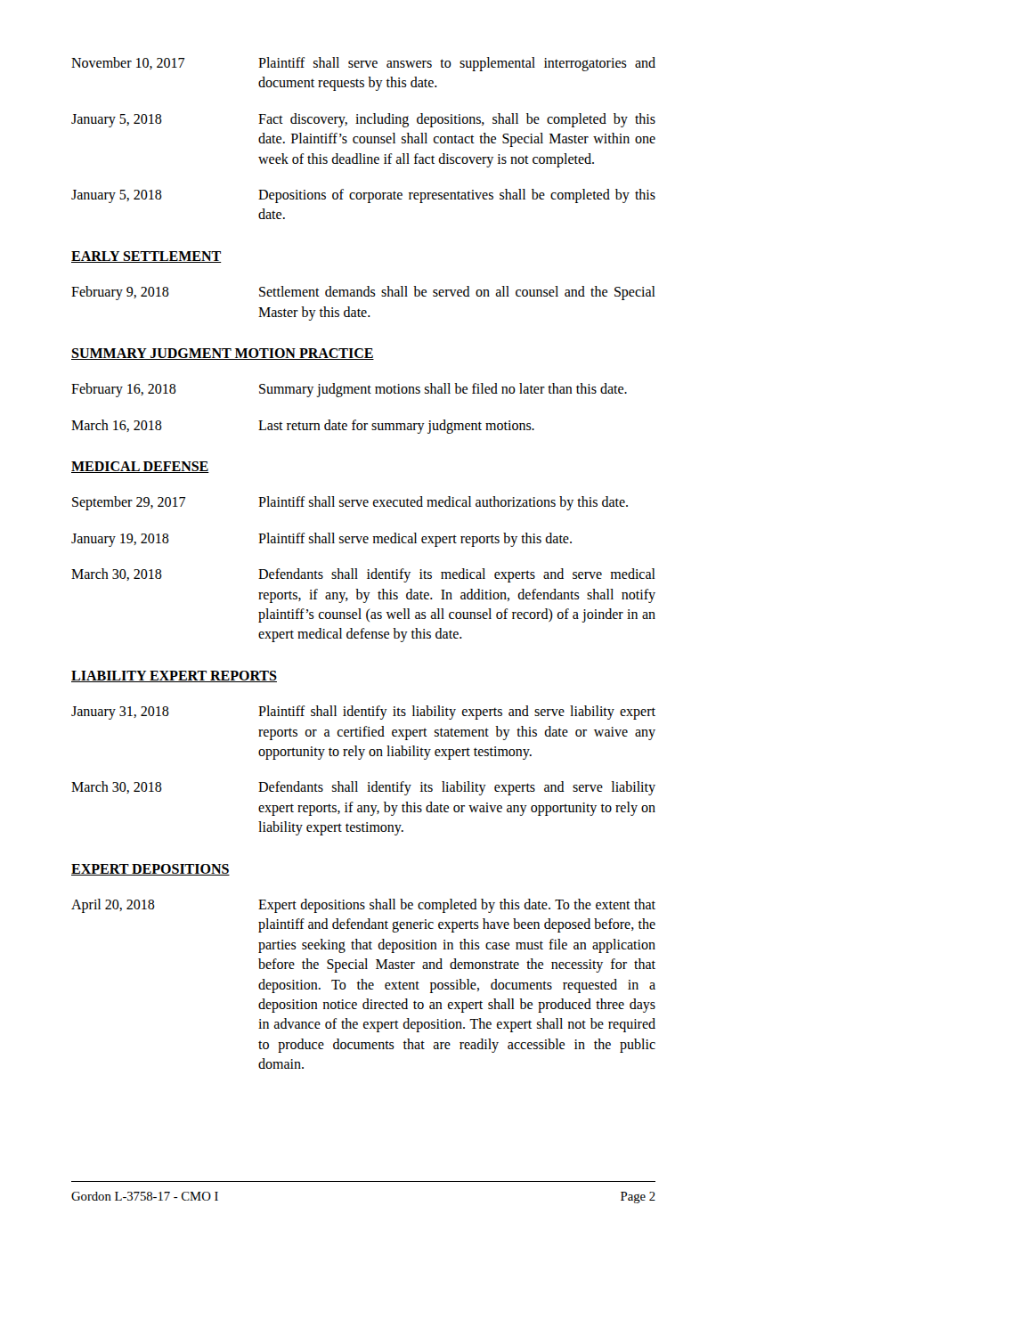November 10, 2017
Plaintiff shall serve answers to supplemental interrogatories and document requests by this date.
January 5, 2018
Fact discovery, including depositions, shall be completed by this date. Plaintiff’s counsel shall contact the Special Master within one week of this deadline if all fact discovery is not completed.
January 5, 2018
Depositions of corporate representatives shall be completed by this date.
EARLY SETTLEMENT
February 9, 2018
Settlement demands shall be served on all counsel and the Special Master by this date.
SUMMARY JUDGMENT MOTION PRACTICE
February 16, 2018
Summary judgment motions shall be filed no later than this date.
March 16, 2018
Last return date for summary judgment motions.
MEDICAL DEFENSE
September 29, 2017
Plaintiff shall serve executed medical authorizations by this date.
January 19, 2018
Plaintiff shall serve medical expert reports by this date.
March 30, 2018
Defendants shall identify its medical experts and serve medical reports, if any, by this date. In addition, defendants shall notify plaintiff’s counsel (as well as all counsel of record) of a joinder in an expert medical defense by this date.
LIABILITY EXPERT REPORTS
January 31, 2018
Plaintiff shall identify its liability experts and serve liability expert reports or a certified expert statement by this date or waive any opportunity to rely on liability expert testimony.
March 30, 2018
Defendants shall identify its liability experts and serve liability expert reports, if any, by this date or waive any opportunity to rely on liability expert testimony.
EXPERT DEPOSITIONS
April 20, 2018
Expert depositions shall be completed by this date. To the extent that plaintiff and defendant generic experts have been deposed before, the parties seeking that deposition in this case must file an application before the Special Master and demonstrate the necessity for that deposition. To the extent possible, documents requested in a deposition notice directed to an expert shall be produced three days in advance of the expert deposition. The expert shall not be required to produce documents that are readily accessible in the public domain.
Gordon L-3758-17 - CMO I Page 2